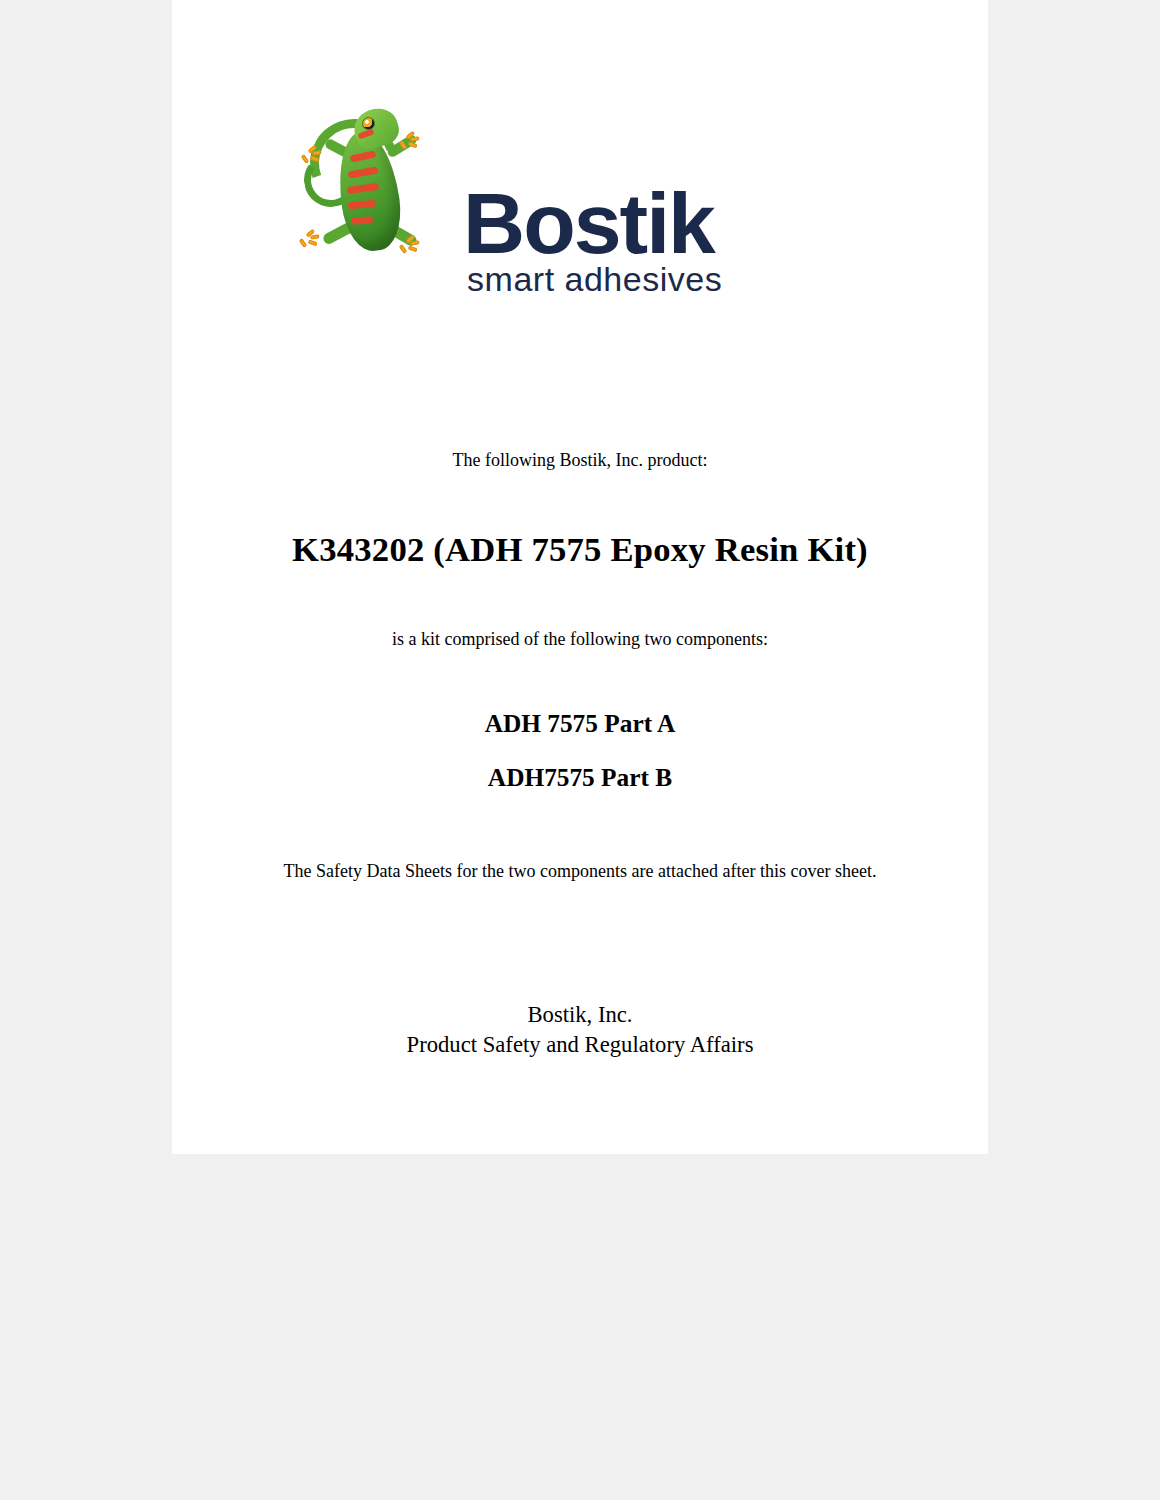Bostik
smart adhesives
The following Bostik, Inc. product:
K343202 (ADH 7575 Epoxy Resin Kit)
is a kit comprised of the following two components:
ADH 7575 Part A
ADH7575 Part B
The Safety Data Sheets for the two components are attached after this cover sheet.
Bostik, Inc.
Product Safety and Regulatory Affairs